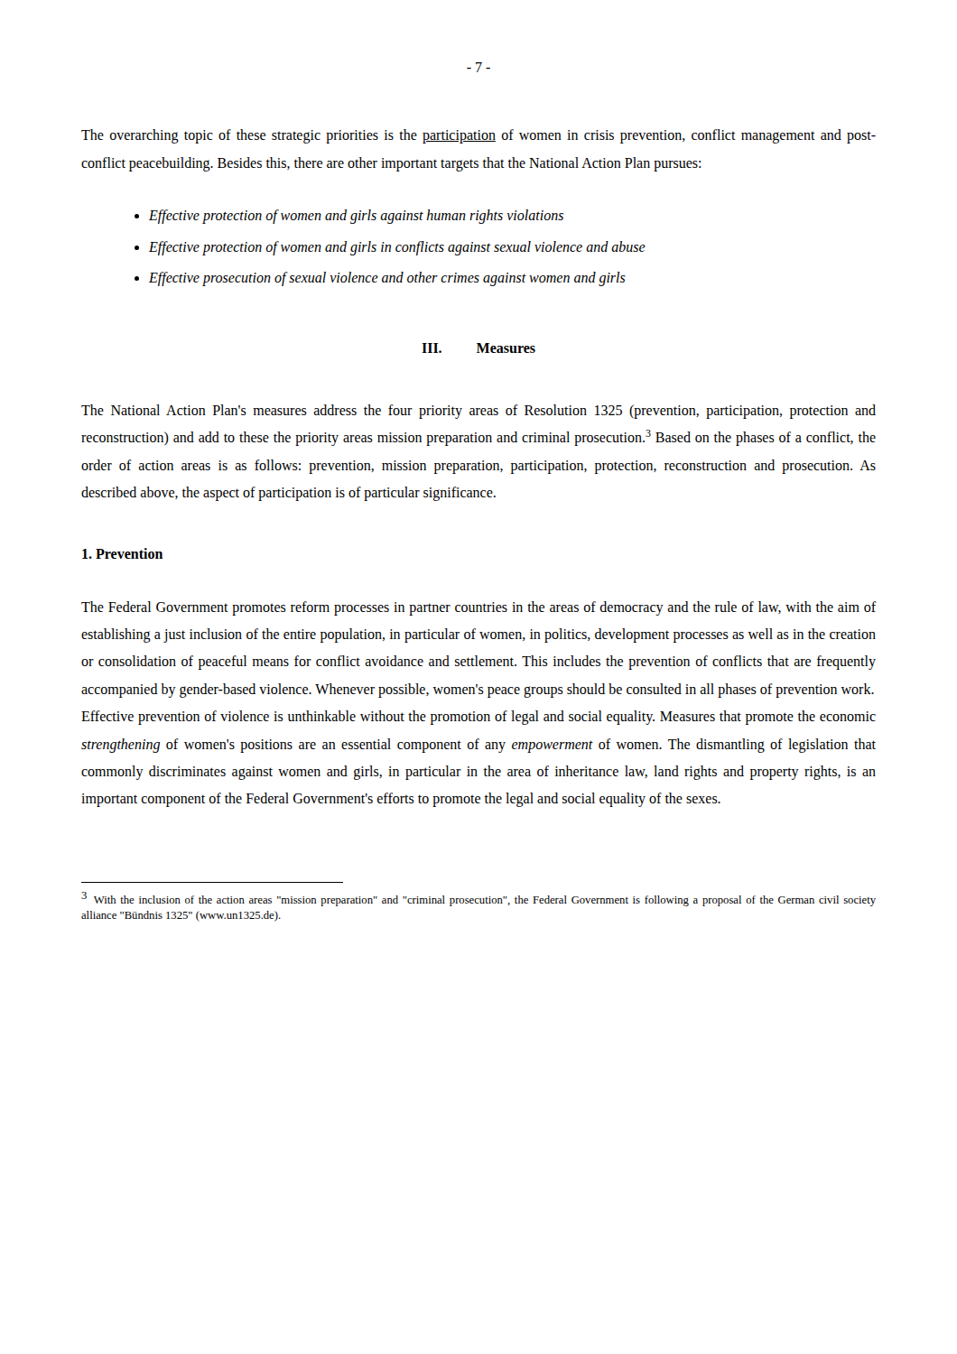- 7 -
The overarching topic of these strategic priorities is the participation of women in crisis prevention, conflict management and post-conflict peacebuilding. Besides this, there are other important targets that the National Action Plan pursues:
Effective protection of women and girls against human rights violations
Effective protection of women and girls in conflicts against sexual violence and abuse
Effective prosecution of sexual violence and other crimes against women and girls
III. Measures
The National Action Plan's measures address the four priority areas of Resolution 1325 (prevention, participation, protection and reconstruction) and add to these the priority areas mission preparation and criminal prosecution.3 Based on the phases of a conflict, the order of action areas is as follows: prevention, mission preparation, participation, protection, reconstruction and prosecution. As described above, the aspect of participation is of particular significance.
1. Prevention
The Federal Government promotes reform processes in partner countries in the areas of democracy and the rule of law, with the aim of establishing a just inclusion of the entire population, in particular of women, in politics, development processes as well as in the creation or consolidation of peaceful means for conflict avoidance and settlement. This includes the prevention of conflicts that are frequently accompanied by gender-based violence. Whenever possible, women's peace groups should be consulted in all phases of prevention work.
Effective prevention of violence is unthinkable without the promotion of legal and social equality. Measures that promote the economic strengthening of women's positions are an essential component of any empowerment of women. The dismantling of legislation that commonly discriminates against women and girls, in particular in the area of inheritance law, land rights and property rights, is an important component of the Federal Government's efforts to promote the legal and social equality of the sexes.
3 With the inclusion of the action areas "mission preparation" and "criminal prosecution", the Federal Government is following a proposal of the German civil society alliance "Bündnis 1325" (www.un1325.de).